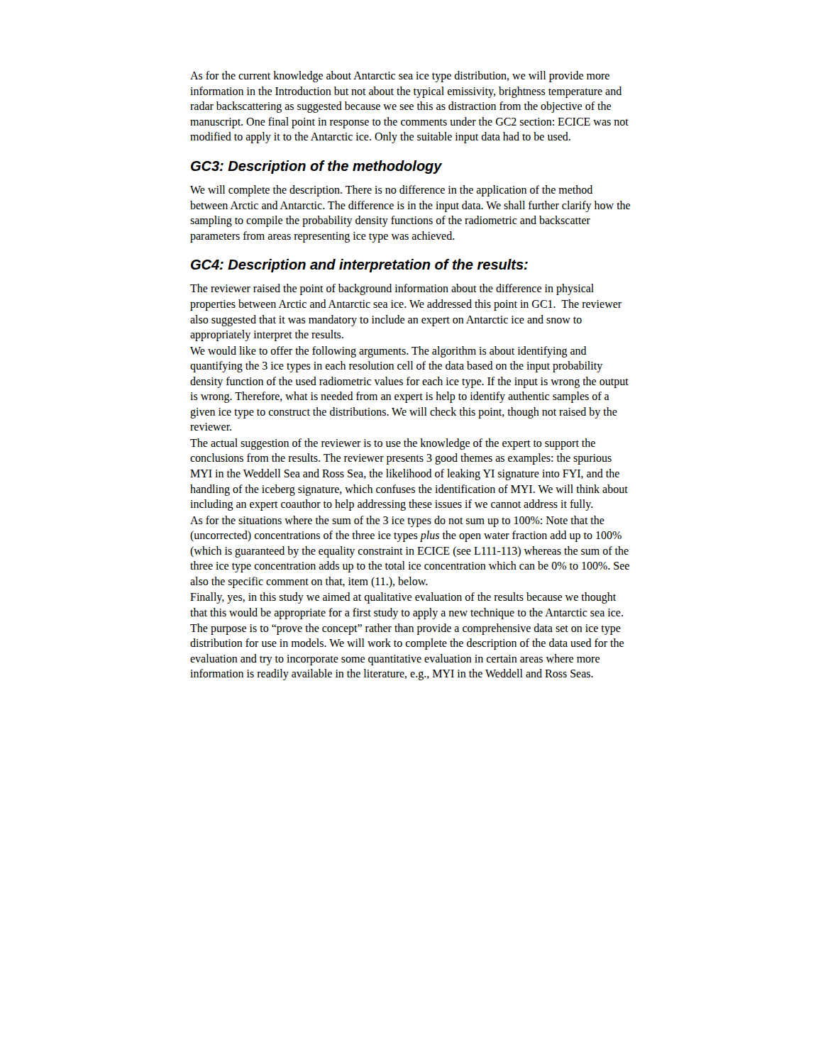As for the current knowledge about Antarctic sea ice type distribution, we will provide more information in the Introduction but not about the typical emissivity, brightness temperature and radar backscattering as suggested because we see this as distraction from the objective of the manuscript. One final point in response to the comments under the GC2 section: ECICE was not modified to apply it to the Antarctic ice. Only the suitable input data had to be used.
GC3: Description of the methodology
We will complete the description. There is no difference in the application of the method between Arctic and Antarctic. The difference is in the input data. We shall further clarify how the sampling to compile the probability density functions of the radiometric and backscatter parameters from areas representing ice type was achieved.
GC4: Description and interpretation of the results:
The reviewer raised the point of background information about the difference in physical properties between Arctic and Antarctic sea ice. We addressed this point in GC1. The reviewer also suggested that it was mandatory to include an expert on Antarctic ice and snow to appropriately interpret the results.
We would like to offer the following arguments. The algorithm is about identifying and quantifying the 3 ice types in each resolution cell of the data based on the input probability density function of the used radiometric values for each ice type. If the input is wrong the output is wrong. Therefore, what is needed from an expert is help to identify authentic samples of a given ice type to construct the distributions. We will check this point, though not raised by the reviewer.
The actual suggestion of the reviewer is to use the knowledge of the expert to support the conclusions from the results. The reviewer presents 3 good themes as examples: the spurious MYI in the Weddell Sea and Ross Sea, the likelihood of leaking YI signature into FYI, and the handling of the iceberg signature, which confuses the identification of MYI. We will think about including an expert coauthor to help addressing these issues if we cannot address it fully.
As for the situations where the sum of the 3 ice types do not sum up to 100%: Note that the (uncorrected) concentrations of the three ice types plus the open water fraction add up to 100% (which is guaranteed by the equality constraint in ECICE (see L111-113) whereas the sum of the three ice type concentration adds up to the total ice concentration which can be 0% to 100%. See also the specific comment on that, item (11.), below.
Finally, yes, in this study we aimed at qualitative evaluation of the results because we thought that this would be appropriate for a first study to apply a new technique to the Antarctic sea ice. The purpose is to “prove the concept” rather than provide a comprehensive data set on ice type distribution for use in models. We will work to complete the description of the data used for the evaluation and try to incorporate some quantitative evaluation in certain areas where more information is readily available in the literature, e.g., MYI in the Weddell and Ross Seas.